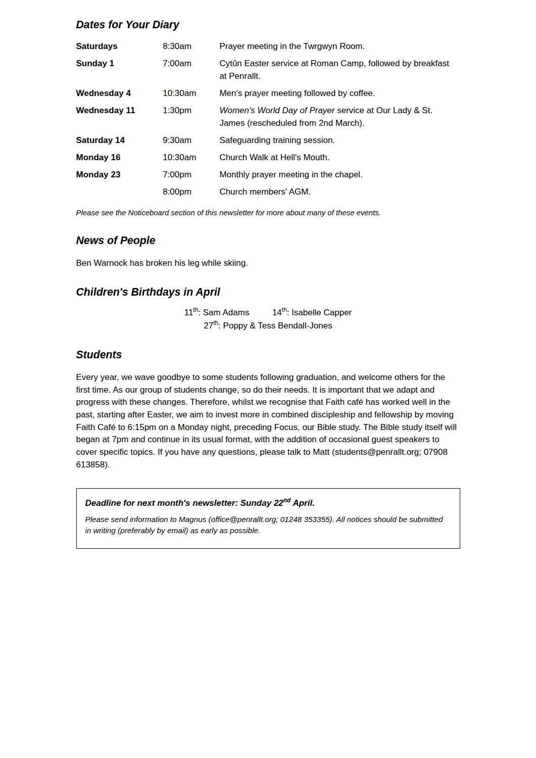Dates for Your Diary
| Saturdays | 8:30am | Prayer meeting in the Twrgwyn Room. |
| Sunday 1 | 7:00am | Cytûn Easter service at Roman Camp, followed by breakfast at Penrallt. |
| Wednesday 4 | 10:30am | Men's prayer meeting followed by coffee. |
| Wednesday 11 | 1:30pm | Women's World Day of Prayer service at Our Lady & St. James (rescheduled from 2nd March). |
| Saturday 14 | 9:30am | Safeguarding training session. |
| Monday 16 | 10:30am | Church Walk at Hell's Mouth. |
| Monday 23 | 7:00pm | Monthly prayer meeting in the chapel. |
| | 8:00pm | Church members' AGM. |
Please see the Noticeboard section of this newsletter for more about many of these events.
News of People
Ben Warnock has broken his leg while skiing.
Children's Birthdays in April
11th: Sam Adams 14th: Isabelle Capper
27th: Poppy & Tess Bendall-Jones
Students
Every year, we wave goodbye to some students following graduation, and welcome others for the first time. As our group of students change, so do their needs. It is important that we adapt and progress with these changes. Therefore, whilst we recognise that Faith café has worked well in the past, starting after Easter, we aim to invest more in combined discipleship and fellowship by moving Faith Café to 6:15pm on a Monday night, preceding Focus, our Bible study. The Bible study itself will began at 7pm and continue in its usual format, with the addition of occasional guest speakers to cover specific topics. If you have any questions, please talk to Matt (students@penrallt.org; 07908 613858).
Deadline for next month's newsletter: Sunday 22nd April.
Please send information to Magnus (office@penrallt.org; 01248 353355). All notices should be submitted in writing (preferably by email) as early as possible.